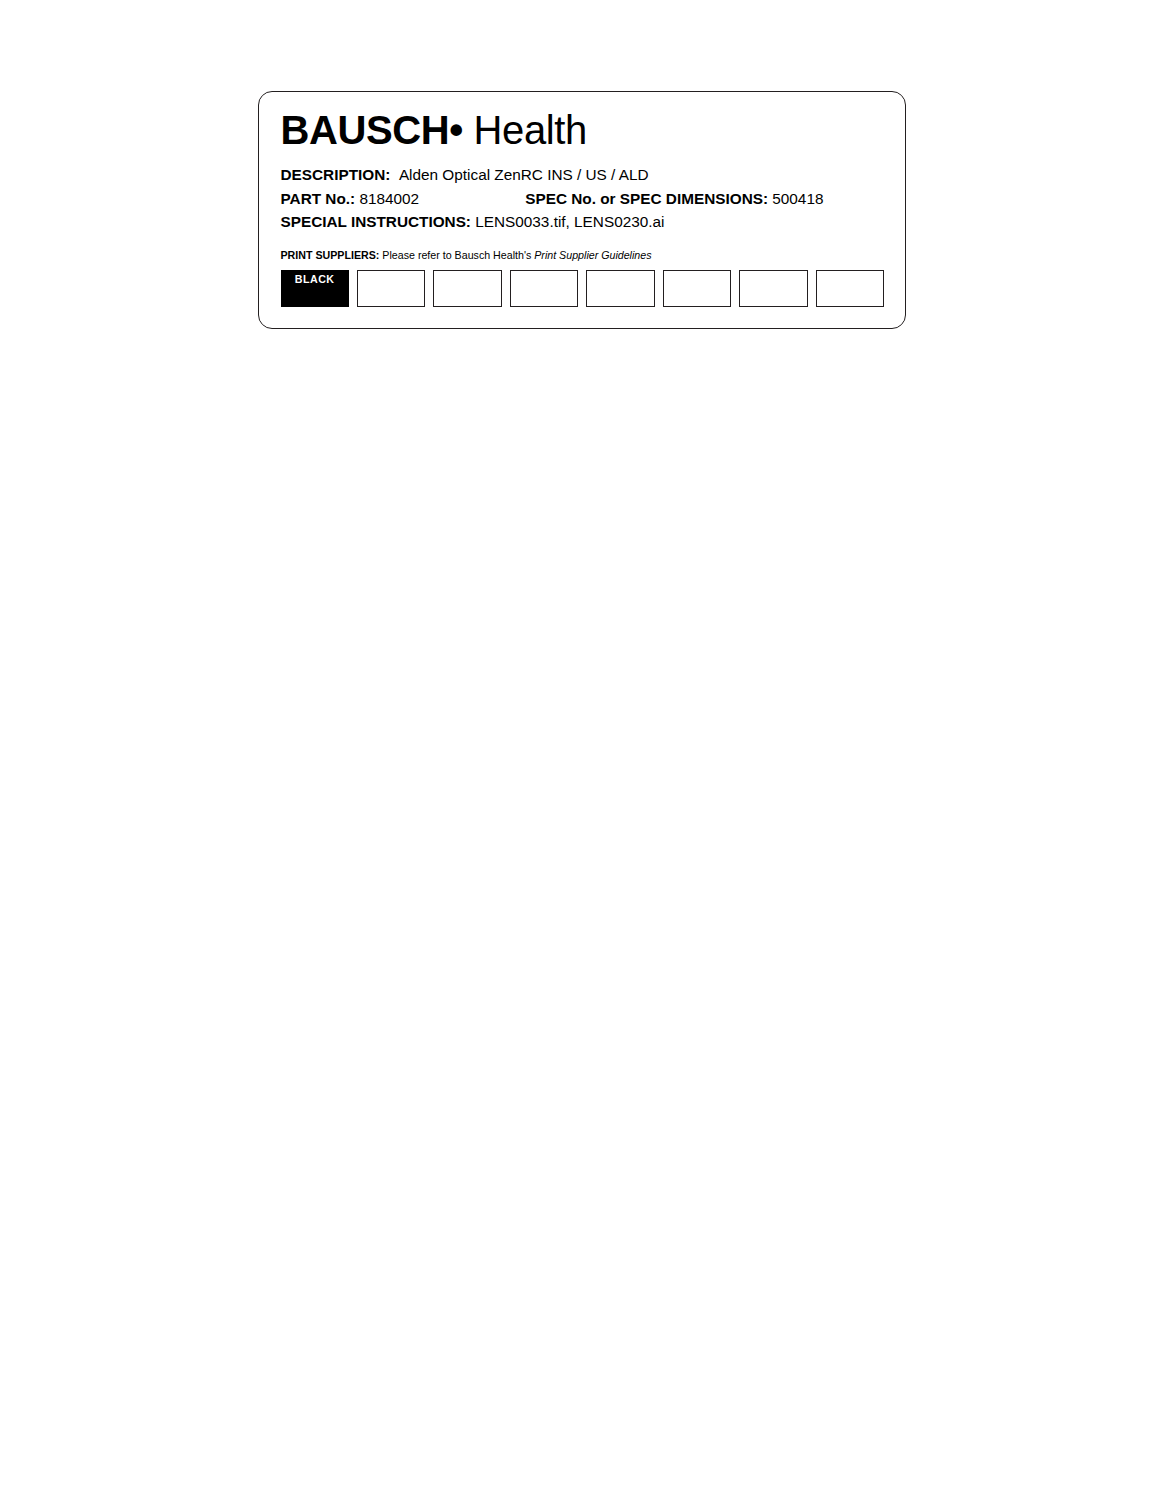BAUSCH• Health
DESCRIPTION: Alden Optical ZenRC INS / US / ALD
PART No.: 8184002 SPEC No. or SPEC DIMENSIONS: 500418
SPECIAL INSTRUCTIONS: LENS0033.tif, LENS0230.ai
PRINT SUPPLIERS: Please refer to Bausch Health's Print Supplier Guidelines
BLACK